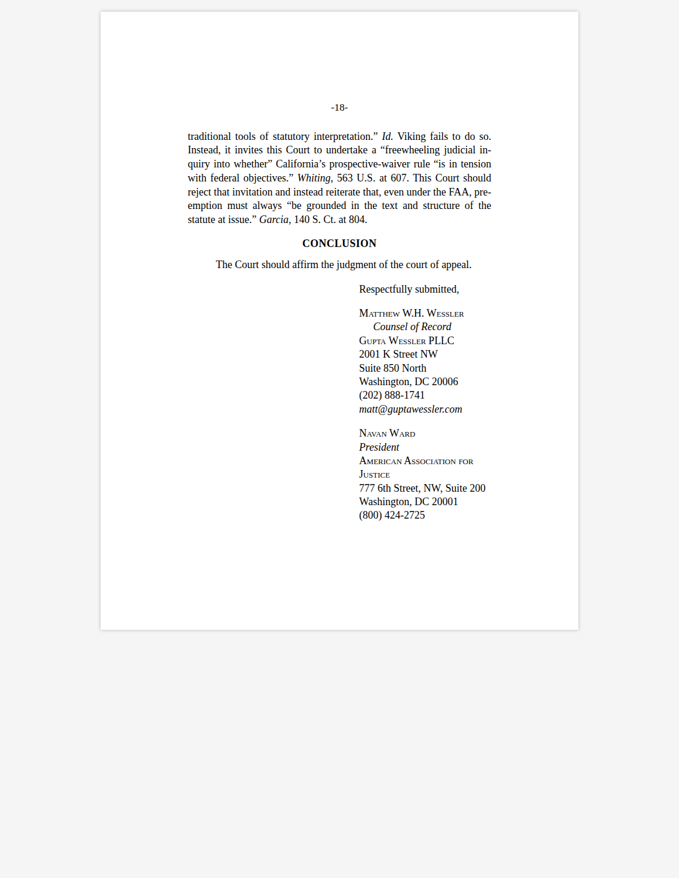-18-
traditional tools of statutory interpretation.” Id. Viking fails to do so. Instead, it invites this Court to undertake a “freewheeling judicial inquiry into whether” California’s prospective-waiver rule “is in tension with federal objectives.” Whiting, 563 U.S. at 607. This Court should reject that invitation and instead reiterate that, even under the FAA, preemption must always “be grounded in the text and structure of the statute at issue.” Garcia, 140 S. Ct. at 804.
CONCLUSION
The Court should affirm the judgment of the court of appeal.
Respectfully submitted,
Matthew W.H. Wessler
Counsel of Record
Gupta Wessler PLLC
2001 K Street NW
Suite 850 North
Washington, DC 20006
(202) 888-1741
matt@guptawessler.com
Navan Ward
President
American Association for Justice
777 6th Street, NW, Suite 200
Washington, DC 20001
(800) 424-2725